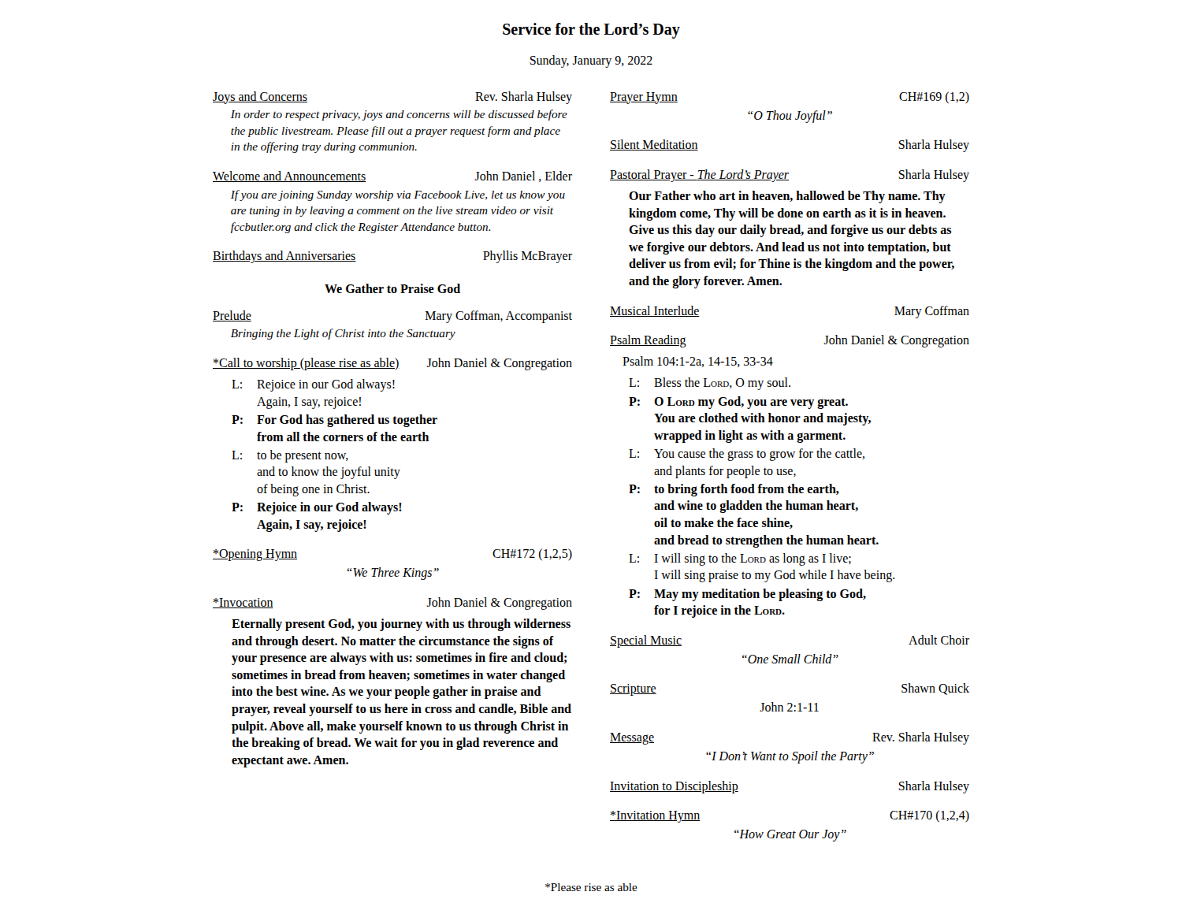Service for the Lord’s Day
Sunday, January 9, 2022
Joys and Concerns Rev. Sharla Hulsey
In order to respect privacy, joys and concerns will be discussed before the public livestream. Please fill out a prayer request form and place in the offering tray during communion.
Welcome and Announcements John Daniel , Elder
If you are joining Sunday worship via Facebook Live, let us know you are tuning in by leaving a comment on the live stream video or visit fccbutler.org and click the Register Attendance button.
Birthdays and Anniversaries Phyllis McBrayer
We Gather to Praise God
Prelude Mary Coffman, Accompanist
Bringing the Light of Christ into the Sanctuary
*Call to worship (please rise as able) John Daniel & Congregation
L:
Rejoice in our God always!
Again, I say, rejoice!
P:
For God has gathered us together
from all the corners of the earth
L:
to be present now,
and to know the joyful unity
of being one in Christ.
P:
Rejoice in our God always!
Again, I say, rejoice!
*Opening Hymn CH#172 (1,2,5)
“We Three Kings”
*Invocation John Daniel & Congregation
Eternally present God, you journey with us through wilderness and through desert. No matter the circumstance the signs of your presence are always with us: sometimes in fire and cloud; sometimes in bread from heaven; sometimes in water changed into the best wine. As we your people gather in praise and prayer, reveal yourself to us here in cross and candle, Bible and pulpit. Above all, make yourself known to us through Christ in the breaking of bread. We wait for you in glad reverence and expectant awe. Amen.
Prayer Hymn CH#169 (1,2)
“O Thou Joyful”
Silent Meditation Sharla Hulsey
Pastoral Prayer - The Lord’s Prayer Sharla Hulsey
Our Father who art in heaven, hallowed be Thy name. Thy kingdom come, Thy will be done on earth as it is in heaven. Give us this day our daily bread, and forgive us our debts as we forgive our debtors. And lead us not into temptation, but deliver us from evil; for Thine is the kingdom and the power, and the glory forever. Amen.
Musical Interlude Mary Coffman
Psalm Reading John Daniel & Congregation
Psalm 104:1-2a, 14-15, 33-34
L:
Bless the Lord, O my soul.
P:
O Lord my God, you are very great.
You are clothed with honor and majesty,
wrapped in light as with a garment.
L:
You cause the grass to grow for the cattle,
and plants for people to use,
P:
to bring forth food from the earth,
and wine to gladden the human heart,
oil to make the face shine,
and bread to strengthen the human heart.
L:
I will sing to the Lord as long as I live;
I will sing praise to my God while I have being.
P:
May my meditation be pleasing to God,
for I rejoice in the Lord.
Special Music Adult Choir
“One Small Child”
Scripture Shawn Quick
John 2:1-11
Message Rev. Sharla Hulsey
“I Don’t Want to Spoil the Party”
Invitation to Discipleship Sharla Hulsey
*Invitation Hymn CH#170 (1,2,4)
“How Great Our Joy”
*Please rise as able